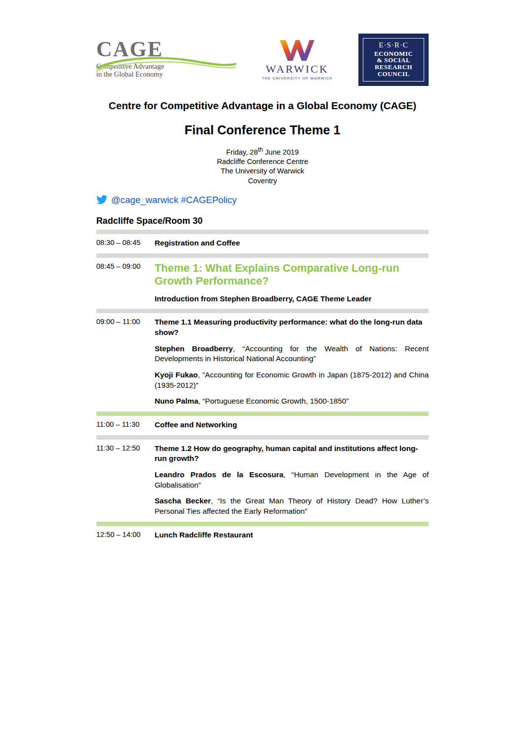CAGE
Competitive Advantage
in the Global Economy
WARWICK
THE UNIVERSITY OF WARWICK
E·S·R·C
ECONOMIC
& SOCIAL
RESEARCH
COUNCIL
Centre for Competitive Advantage in a Global Economy (CAGE)
Final Conference Theme 1
Friday, 28th June 2019
Radcliffe Conference Centre
The University of Warwick
Coventry
@cage_warwick #CAGEPolicy
Radcliffe Space/Room 30
| 08:30 – 08:45 | Registration and Coffee |
| 08:45 – 09:00 | Theme 1: What Explains Comparative Long-run Growth Performance? Introduction from Stephen Broadberry, CAGE Theme Leader |
| 09:00 – 11:00 | Theme 1.1 Measuring productivity performance: what do the long-run data show? Stephen Broadberry , “Accounting for the Wealth of Nations: Recent Developments in Historical National Accounting” Kyoji Fukao , “Accounting for Economic Growth in Japan (1875-2012) and China (1935-2012)” Nuno Palma , “Portuguese Economic Growth, 1500-1850” |
| 11:00 – 11:30 | Coffee and Networking |
| 11:30 – 12:50 | Theme 1.2 How do geography, human capital and institutions affect long-run growth? Leandro Prados de la Escosura , “Human Development in the Age of Globalisation” Sascha Becker , “Is the Great Man Theory of History Dead? How Luther’s Personal Ties affected the Early Reformation” |
| 12:50 – 14:00 | Lunch Radcliffe Restaurant |